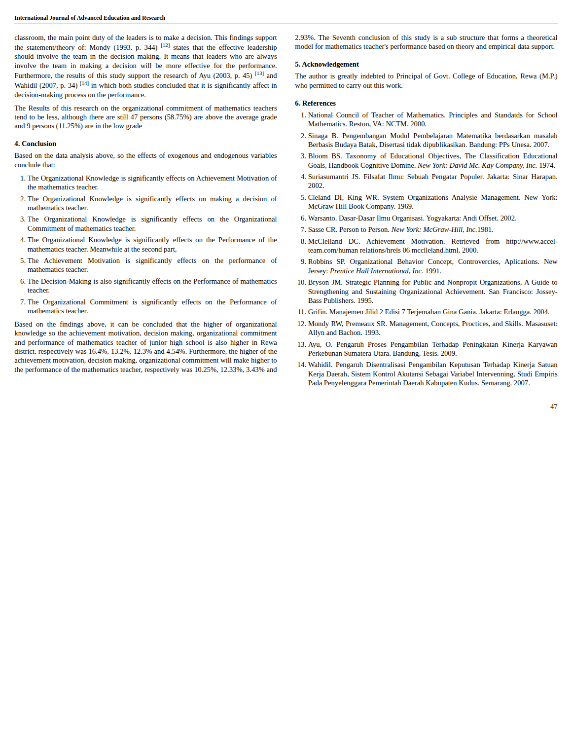International Journal of Advanced Education and Research
classroom, the main point duty of the leaders is to make a decision. This findings support the statement/theory of: Mondy (1993, p. 344) [12] states that the effective leadership should involve the team in the decision making. It means that leaders who are always involve the team in making a decision will be more effective for the performance. Furthermore, the results of this study support the research of Ayu (2003, p. 45) [13] and Wahidil (2007, p. 34) [14] in which both studies concluded that it is significantly affect in decision-making process on the performance.
The Results of this research on the organizational commitment of mathematics teachers tend to be less, although there are still 47 persons (58.75%) are above the average grade and 9 persons (11.25%) are in the low grade
4. Conclusion
Based on the data analysis above, so the effects of exogenous and endogenous variables conclude that:
The Organizational Knowledge is significantly effects on Achievement Motivation of the mathematics teacher.
The Organizational Knowledge is significantly effects on making a decision of mathematics teacher.
The Organizational Knowledge is significantly effects on the Organizational Commitment of mathematics teacher.
The Organizational Knowledge is significantly effects on the Performance of the mathematics teacher. Meanwhile at the second part,
The Achievement Motivation is significantly effects on the performance of mathematics teacher.
The Decision-Making is also significantly effects on the Performance of mathematics teacher.
The Organizational Commitment is significantly effects on the Performance of mathematics teacher.
Based on the findings above, it can be concluded that the higher of organizational knowledge so the achievement motivation, decision making, organizational commitment and performance of mathematics teacher of junior high school is also higher in Rewa district, respectively was 16.4%, 13.2%, 12.3% and 4.54%. Furthermore, the higher of the achievement motivation, decision making, organizational commitment will make higher to the performance of the mathematics teacher, respectively was 10.25%, 12.33%, 3.43% and 2.93%. The Seventh conclusion of this study is a sub structure that forms a theoretical model for mathematics teacher's performance based on theory and empirical data support.
5. Acknowledgement
The author is greatly indebted to Principal of Govt. College of Education, Rewa (M.P.) who permitted to carry out this work.
6. References
National Council of Teacher of Mathematics. Principles and Standatds for School Mathematics. Reston, VA: NCTM. 2000.
Sinaga B. Pengembangan Modul Pembelajaran Matematika berdasarkan masalah Berbasis Budaya Batak, Disertasi tidak dipublikasikan. Bandung: PPs Unesa. 2007.
Bloom BS. Taxonomy of Educational Objectives, The Classification Educational Goals, Handbook Cognitive Domine. New York: David Mc. Kay Company, Inc. 1974.
Suriasumantri JS. Filsafat Ilmu: Sebuah Pengatar Populer. Jakarta: Sinar Harapan. 2002.
Cleland DI, King WR. System Organizations Analysie Management. New York: McGraw Hill Book Company. 1969.
Warsanto. Dasar-Dasar Ilmu Organisasi. Yogyakarta: Andi Offset. 2002.
Sasse CR. Person to Person. New York: McGraw-Hill, Inc. 1981.
McClelland DC. Achievement Motivation. Retrieved from http://www.accel-team.com/human relations/hrels 06 mcclleland.html, 2000.
Robbins SP. Organizational Behavior Concept, Controvercies, Aplications. New Jersey: Prentice Hall International, Inc. 1991.
Bryson JM. Strategic Planning for Public and Nonpropit Organizations, A Guide to Strengthening and Sustaining Organizational Achievement. San Francisco: Jossey-Bass Publishers. 1995.
Grifin. Manajemen Jilid 2 Edisi 7 Terjemahan Gina Gania. Jakarta: Erlangga. 2004.
Mondy RW, Premeaux SR. Management, Concepts, Proctices, and Skills. Masasuset: Allyn and Bachon. 1993.
Ayu, O. Pengaruh Proses Pengambilan Terhadap Peningkatan Kinerja Karyawan Perkebunan Sumatera Utara. Bandung, Tesis. 2009.
Wahidil. Pengaruh Disentralisasi Pengambilan Keputusan Terhadap Kinerja Satuan Kerja Daerah, Sistem Kontrol Akutansi Sebagai Variabel Intervenning, Studi Empiris Pada Penyelenggara Pemerintah Daerah Kabupaten Kudus. Semarang. 2007.
47